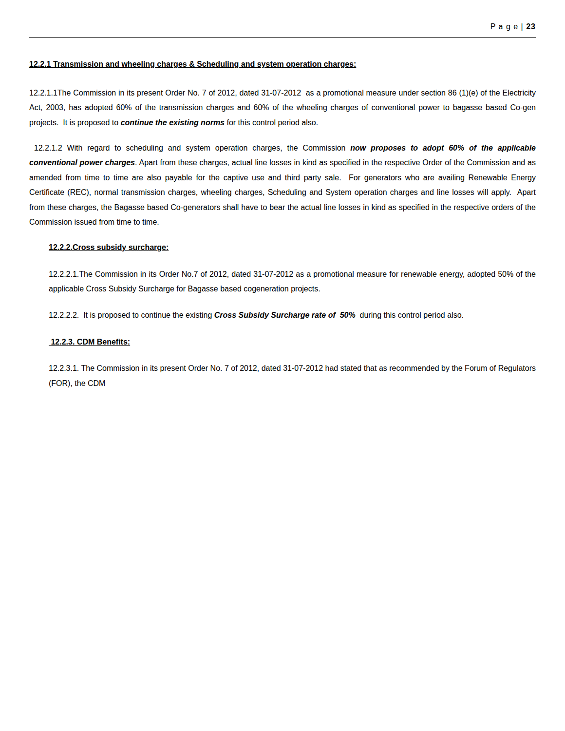P a g e | 23
12.2.1 Transmission and wheeling charges & Scheduling and system operation charges:
12.2.1.1The Commission in its present Order No. 7 of 2012, dated 31-07-2012 as a promotional measure under section 86 (1)(e) of the Electricity Act, 2003, has adopted 60% of the transmission charges and 60% of the wheeling charges of conventional power to bagasse based Co-gen projects. It is proposed to continue the existing norms for this control period also.
12.2.1.2 With regard to scheduling and system operation charges, the Commission now proposes to adopt 60% of the applicable conventional power charges. Apart from these charges, actual line losses in kind as specified in the respective Order of the Commission and as amended from time to time are also payable for the captive use and third party sale. For generators who are availing Renewable Energy Certificate (REC), normal transmission charges, wheeling charges, Scheduling and System operation charges and line losses will apply. Apart from these charges, the Bagasse based Co-generators shall have to bear the actual line losses in kind as specified in the respective orders of the Commission issued from time to time.
12.2.2.Cross subsidy surcharge:
12.2.2.1.The Commission in its Order No.7 of 2012, dated 31-07-2012 as a promotional measure for renewable energy, adopted 50% of the applicable Cross Subsidy Surcharge for Bagasse based cogeneration projects.
12.2.2.2. It is proposed to continue the existing Cross Subsidy Surcharge rate of 50% during this control period also.
12.2.3. CDM Benefits:
12.2.3.1. The Commission in its present Order No. 7 of 2012, dated 31-07-2012 had stated that as recommended by the Forum of Regulators (FOR), the CDM